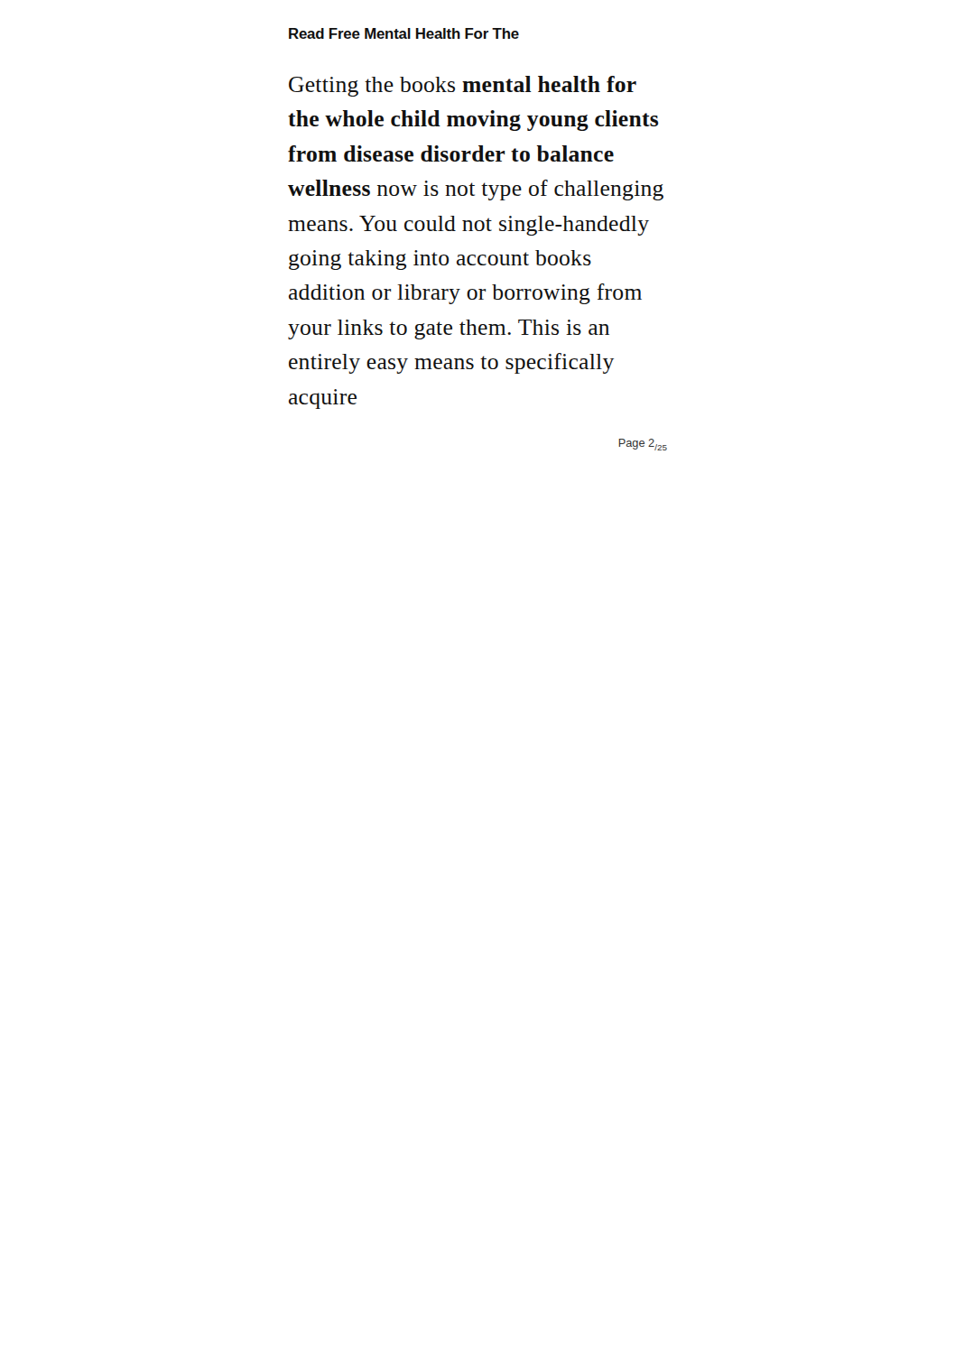Read Free Mental Health For The
Getting the books mental health for the whole child moving young clients from disease disorder to balance wellness now is not type of challenging means. You could not single-handedly going taking into account books addition or library or borrowing from your links to gate them. This is an entirely easy means to specifically acquire
Page 2/25